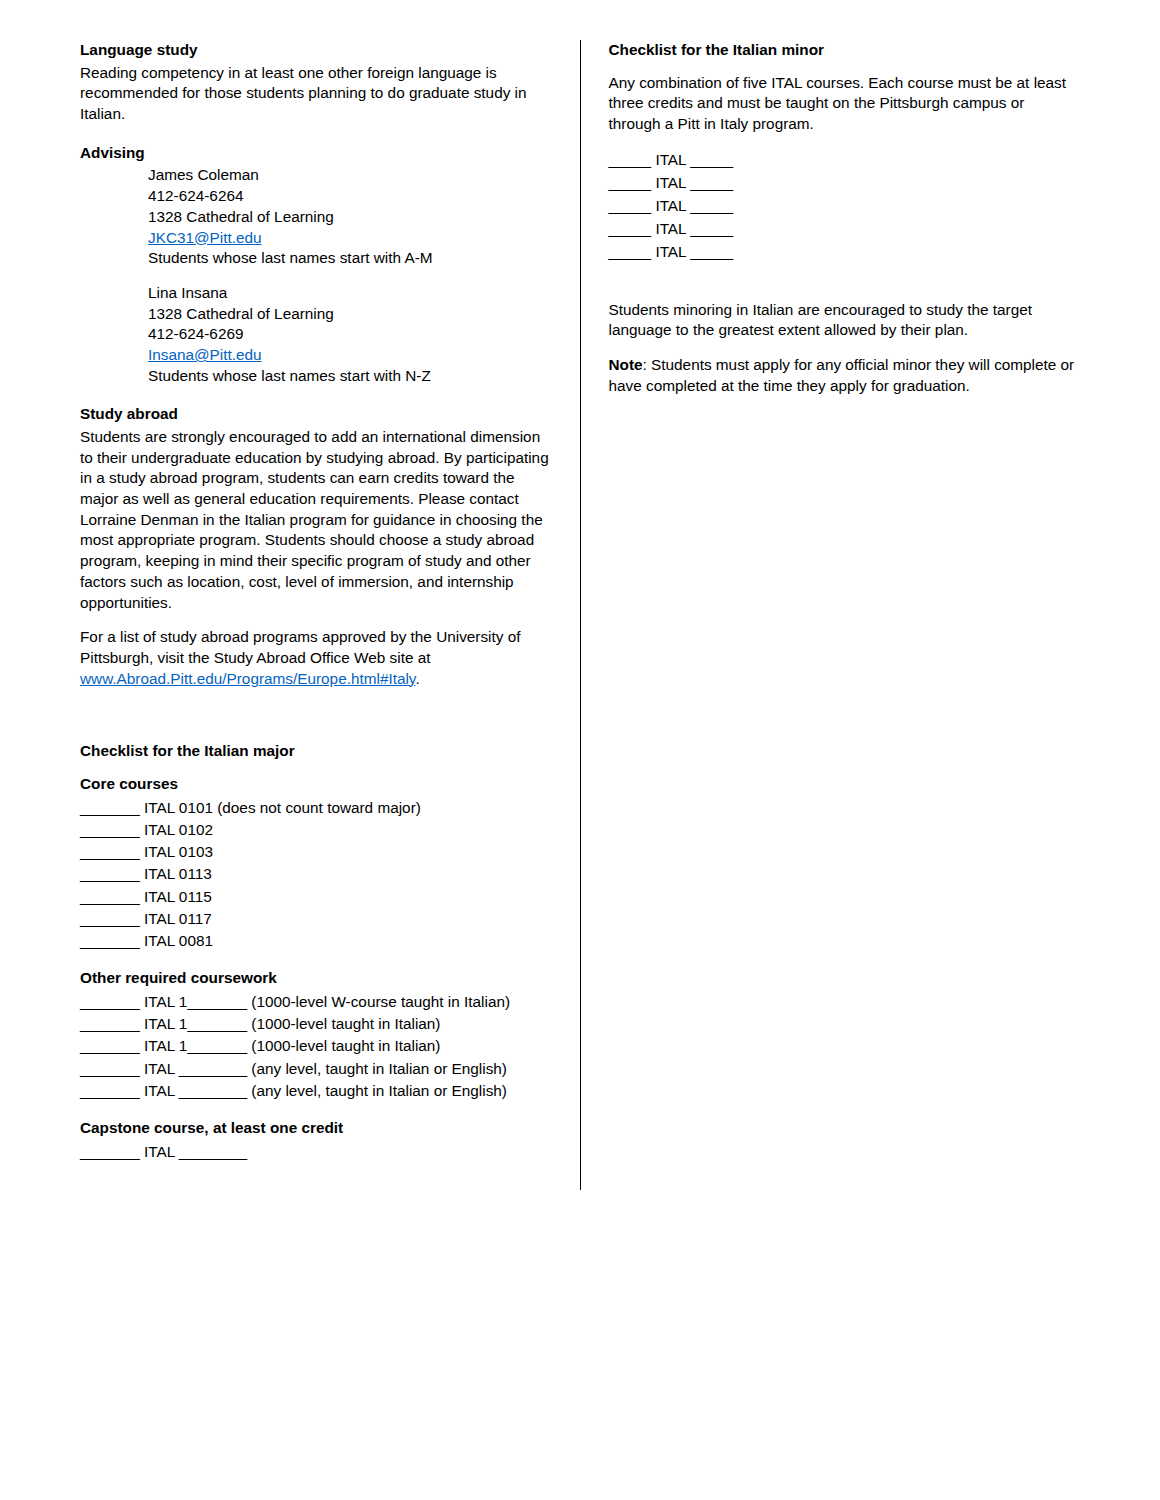Language study
Reading competency in at least one other foreign language is recommended for those students planning to do graduate study in Italian.
Advising
James Coleman
412-624-6264
1328 Cathedral of Learning
JKC31@Pitt.edu
Students whose last names start with A-M
Lina Insana
1328 Cathedral of Learning
412-624-6269
Insana@Pitt.edu
Students whose last names start with N-Z
Study abroad
Students are strongly encouraged to add an international dimension to their undergraduate education by studying abroad. By participating in a study abroad program, students can earn credits toward the major as well as general education requirements. Please contact Lorraine Denman in the Italian program for guidance in choosing the most appropriate program. Students should choose a study abroad program, keeping in mind their specific program of study and other factors such as location, cost, level of immersion, and internship opportunities.
For a list of study abroad programs approved by the University of Pittsburgh, visit the Study Abroad Office Web site at www.Abroad.Pitt.edu/Programs/Europe.html#Italy.
Checklist for the Italian major
Core courses
_______ ITAL 0101 (does not count toward major)
_______ ITAL 0102
_______ ITAL 0103
_______ ITAL 0113
_______ ITAL 0115
_______ ITAL 0117
_______ ITAL 0081
Other required coursework
_______ ITAL 1_______ (1000-level W-course taught in Italian)
_______ ITAL 1_______ (1000-level taught in Italian)
_______ ITAL 1_______ (1000-level taught in Italian)
_______ ITAL ________ (any level, taught in Italian or English)
_______ ITAL ________ (any level, taught in Italian or English)
Capstone course, at least one credit
_______ ITAL ________
Checklist for the Italian minor
Any combination of five ITAL courses. Each course must be at least three credits and must be taught on the Pittsburgh campus or through a Pitt in Italy program.
_____ ITAL _____
_____ ITAL _____
_____ ITAL _____
_____ ITAL _____
_____ ITAL _____
Students minoring in Italian are encouraged to study the target language to the greatest extent allowed by their plan.
Note: Students must apply for any official minor they will complete or have completed at the time they apply for graduation.